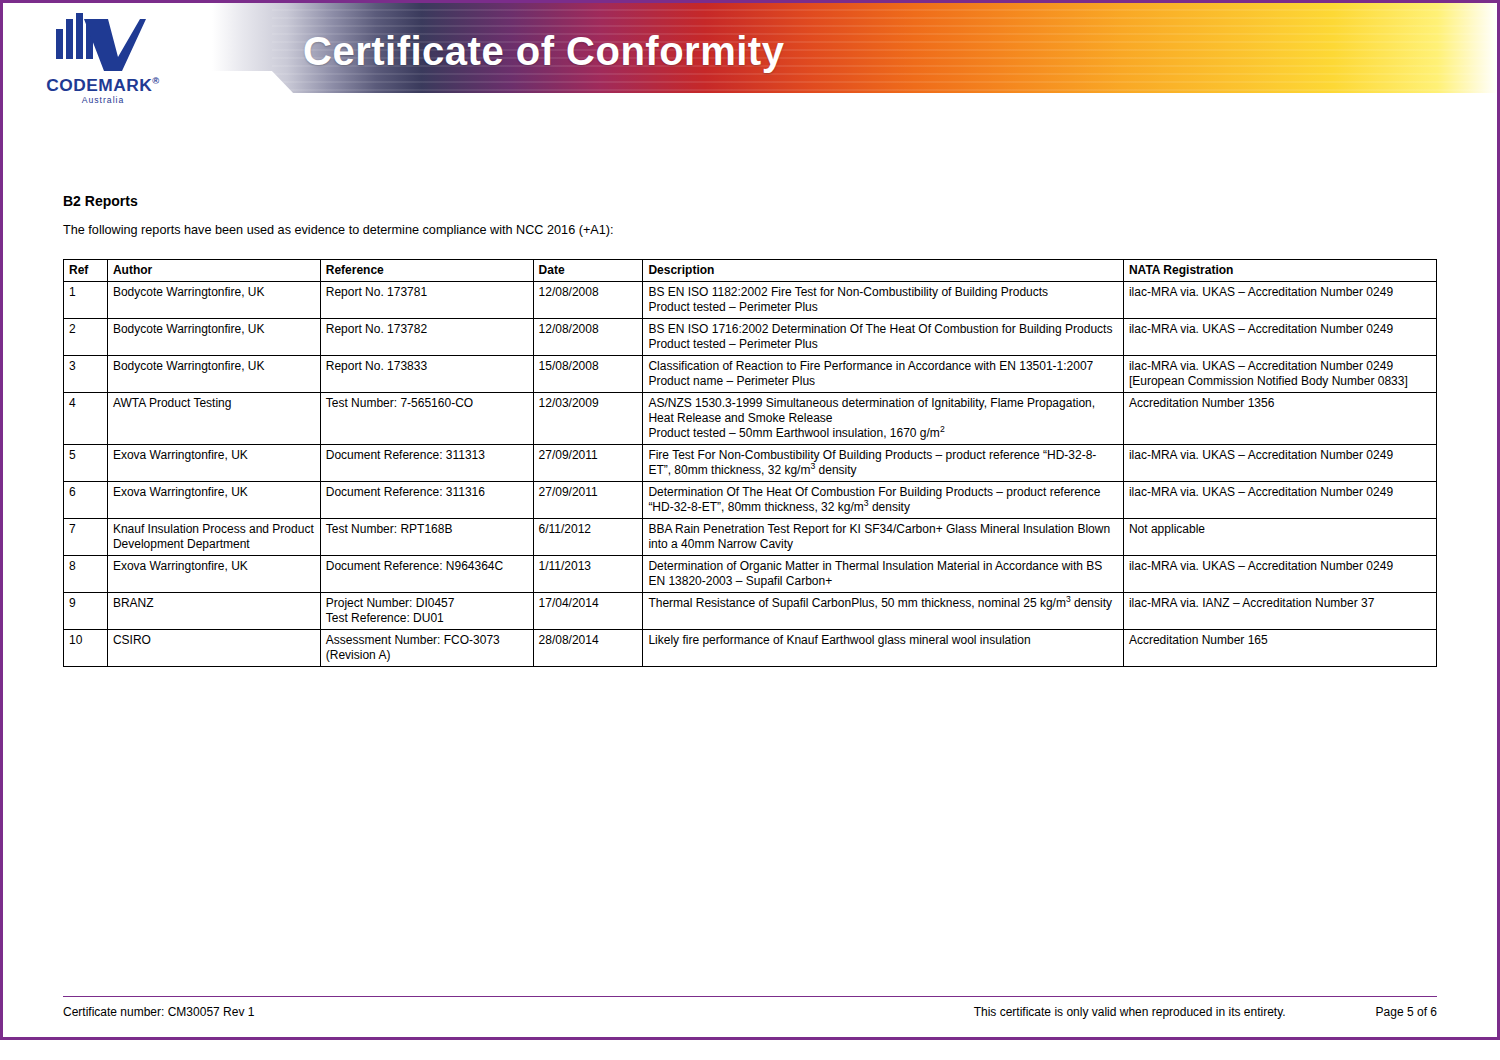Certificate of Conformity
CODEMARK®
Australia
B2 Reports
The following reports have been used as evidence to determine compliance with NCC 2016 (+A1):
| Ref | Author | Reference | Date | Description | NATA Registration |
| --- | --- | --- | --- | --- | --- |
| 1 | Bodycote Warringtonfire, UK | Report No. 173781 | 12/08/2008 | BS EN ISO 1182:2002 Fire Test for Non-Combustibility of Building Products Product tested – Perimeter Plus | ilac-MRA via. UKAS – Accreditation Number 0249 |
| 2 | Bodycote Warringtonfire, UK | Report No. 173782 | 12/08/2008 | BS EN ISO 1716:2002 Determination Of The Heat Of Combustion for Building Products Product tested – Perimeter Plus | ilac-MRA via. UKAS – Accreditation Number 0249 |
| 3 | Bodycote Warringtonfire, UK | Report No. 173833 | 15/08/2008 | Classification of Reaction to Fire Performance in Accordance with EN 13501-1:2007 Product name – Perimeter Plus | ilac-MRA via. UKAS – Accreditation Number 0249 [European Commission Notified Body Number 0833] |
| 4 | AWTA Product Testing | Test Number: 7-565160-CO | 12/03/2009 | AS/NZS 1530.3-1999 Simultaneous determination of Ignitability, Flame Propagation, Heat Release and Smoke Release Product tested – 50mm Earthwool insulation, 1670 g/m 2 | Accreditation Number 1356 |
| 5 | Exova Warringtonfire, UK | Document Reference: 311313 | 27/09/2011 | Fire Test For Non-Combustibility Of Building Products – product reference “HD-32-8-ET”, 80mm thickness, 32 kg/m 3 density | ilac-MRA via. UKAS – Accreditation Number 0249 |
| 6 | Exova Warringtonfire, UK | Document Reference: 311316 | 27/09/2011 | Determination Of The Heat Of Combustion For Building Products – product reference “HD-32-8-ET”, 80mm thickness, 32 kg/m 3 density | ilac-MRA via. UKAS – Accreditation Number 0249 |
| 7 | Knauf Insulation Process and Product Development Department | Test Number: RPT168B | 6/11/2012 | BBA Rain Penetration Test Report for KI SF34/Carbon+ Glass Mineral Insulation Blown into a 40mm Narrow Cavity | Not applicable |
| 8 | Exova Warringtonfire, UK | Document Reference: N964364C | 1/11/2013 | Determination of Organic Matter in Thermal Insulation Material in Accordance with BS EN 13820-2003 – Supafil Carbon+ | ilac-MRA via. UKAS – Accreditation Number 0249 |
| 9 | BRANZ | Project Number: DI0457 Test Reference: DU01 | 17/04/2014 | Thermal Resistance of Supafil CarbonPlus, 50 mm thickness, nominal 25 kg/m 3 density | ilac-MRA via. IANZ – Accreditation Number 37 |
| 10 | CSIRO | Assessment Number: FCO-3073 (Revision A) | 28/08/2014 | Likely fire performance of Knauf Earthwool glass mineral wool insulation | Accreditation Number 165 |
Certificate number: CM30057 Rev 1
This certificate is only valid when reproduced in its entirety.
Page 5 of 6